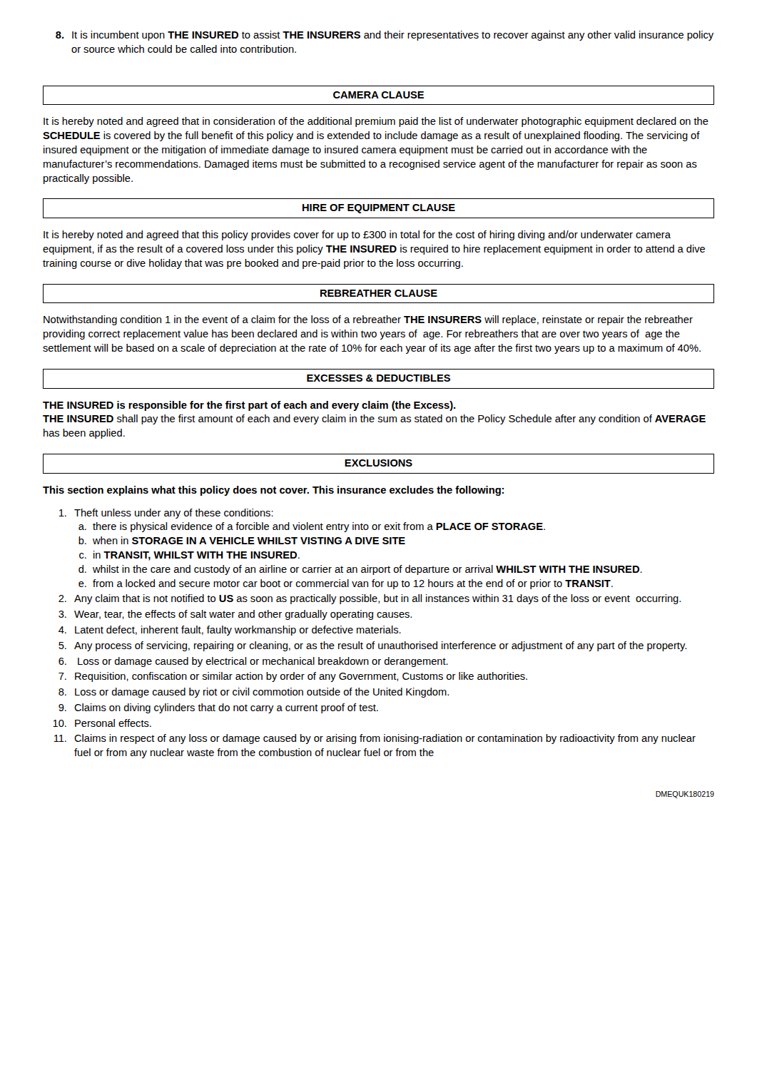8.
It is incumbent upon THE INSURED to assist THE INSURERS and their representatives to recover against any other valid insurance policy or source which could be called into contribution.
CAMERA CLAUSE
It is hereby noted and agreed that in consideration of the additional premium paid the list of underwater photographic equipment declared on the SCHEDULE is covered by the full benefit of this policy and is extended to include damage as a result of unexplained flooding. The servicing of insured equipment or the mitigation of immediate damage to insured camera equipment must be carried out in accordance with the manufacturer’s recommendations. Damaged items must be submitted to a recognised service agent of the manufacturer for repair as soon as practically possible.
HIRE OF EQUIPMENT CLAUSE
It is hereby noted and agreed that this policy provides cover for up to £300 in total for the cost of hiring diving and/or underwater camera equipment, if as the result of a covered loss under this policy THE INSURED is required to hire replacement equipment in order to attend a dive training course or dive holiday that was pre booked and pre-paid prior to the loss occurring.
REBREATHER CLAUSE
Notwithstanding condition 1 in the event of a claim for the loss of a rebreather THE INSURERS will replace, reinstate or repair the rebreather providing correct replacement value has been declared and is within two years of age. For rebreathers that are over two years of age the settlement will be based on a scale of depreciation at the rate of 10% for each year of its age after the first two years up to a maximum of 40%.
EXCESSES & DEDUCTIBLES
THE INSURED is responsible for the first part of each and every claim (the Excess).
THE INSURED shall pay the first amount of each and every claim in the sum as stated on the Policy Schedule after any condition of AVERAGE has been applied.
EXCLUSIONS
This section explains what this policy does not cover. This insurance excludes the following:
Theft unless under any of these conditions:
there is physical evidence of a forcible and violent entry into or exit from a PLACE OF STORAGE.
when in STORAGE IN A VEHICLE WHILST VISTING A DIVE SITE
in TRANSIT, WHILST WITH THE INSURED.
whilst in the care and custody of an airline or carrier at an airport of departure or arrival WHILST WITH THE INSURED.
from a locked and secure motor car boot or commercial van for up to 12 hours at the end of or prior to TRANSIT.
Any claim that is not notified to US as soon as practically possible, but in all instances within 31 days of the loss or event occurring.
Wear, tear, the effects of salt water and other gradually operating causes.
Latent defect, inherent fault, faulty workmanship or defective materials.
Any process of servicing, repairing or cleaning, or as the result of unauthorised interference or adjustment of any part of the property.
Loss or damage caused by electrical or mechanical breakdown or derangement.
Requisition, confiscation or similar action by order of any Government, Customs or like authorities.
Loss or damage caused by riot or civil commotion outside of the United Kingdom.
Claims on diving cylinders that do not carry a current proof of test.
Personal effects.
Claims in respect of any loss or damage caused by or arising from ionising-radiation or contamination by radioactivity from any nuclear fuel or from any nuclear waste from the combustion of nuclear fuel or from the
DMEQUK180219